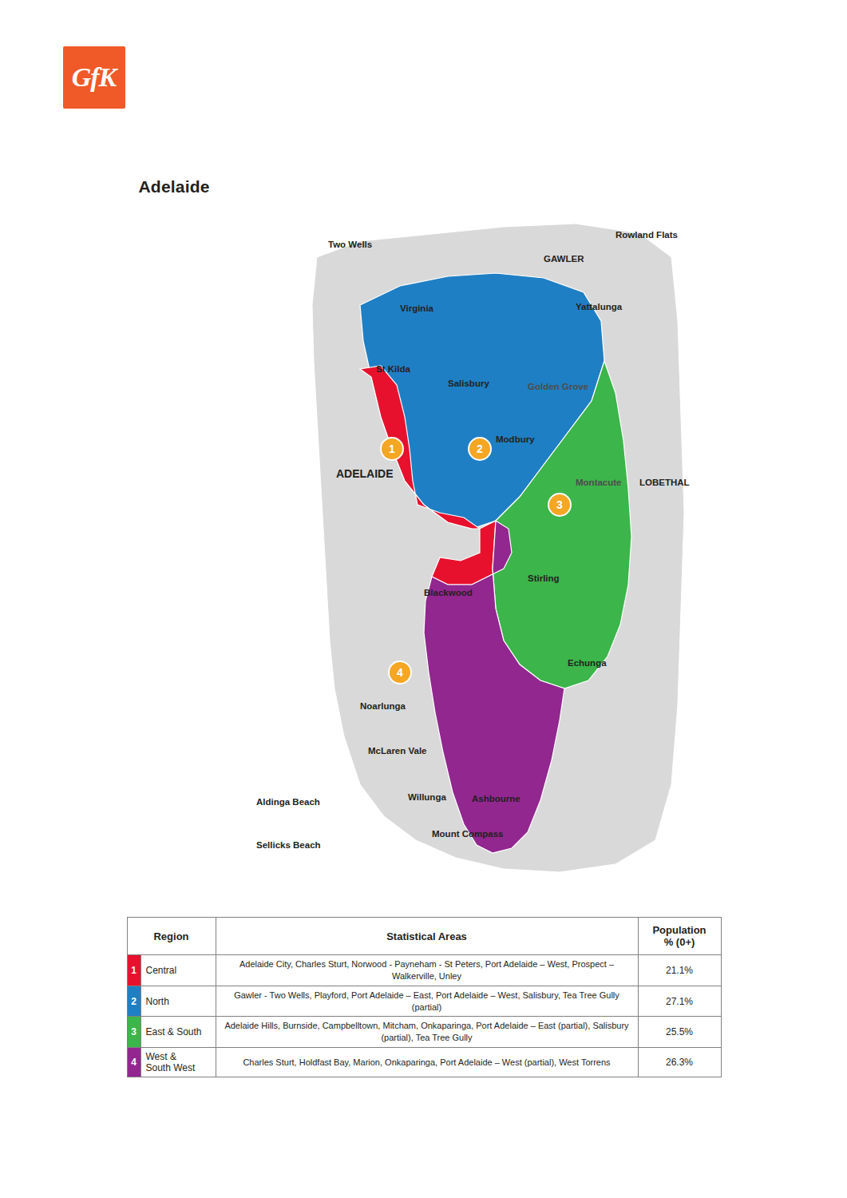GfK
Adelaide
2 1 3 4 Two Wells Rowland Flats GAWLER Virginia Yattalunga St Kilda Salisbury Golden Grove Modbury ADELAIDE Montacute LOBETHAL Stirling Blackwood Echunga Noarlunga McLaren Vale Willunga Ashbourne Aldinga Beach Mount Compass Sellicks Beach
| Region | Statistical Areas | Population % (0+) |
| --- | --- | --- |
| 1 | Central | Adelaide City, Charles Sturt, Norwood - Payneham - St Peters, Port Adelaide – West, Prospect – Walkerville, Unley | 21.1% |
| 2 | North | Gawler - Two Wells, Playford, Port Adelaide – East, Port Adelaide – West, Salisbury, Tea Tree Gully (partial) | 27.1% |
| 3 | East & South | Adelaide Hills, Burnside, Campbelltown, Mitcham, Onkaparinga, Port Adelaide – East (partial), Salisbury (partial), Tea Tree Gully | 25.5% |
| 4 | West & South West | Charles Sturt, Holdfast Bay, Marion, Onkaparinga, Port Adelaide – West (partial), West Torrens | 26.3% |